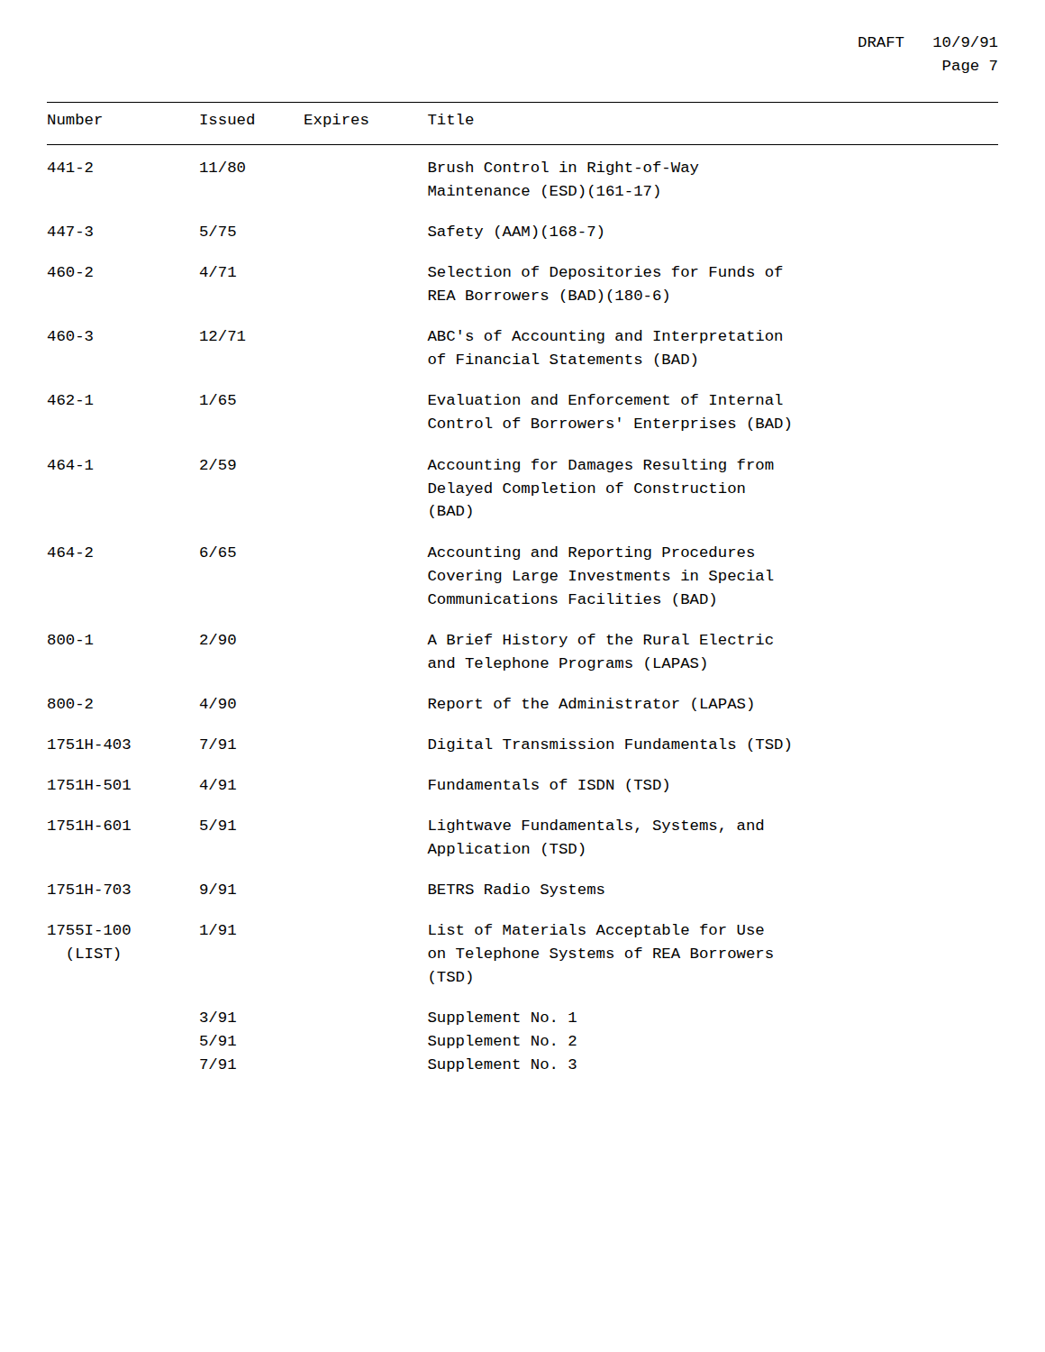DRAFT 10/9/91 Page 7
| Number | Issued | Expires | Title |
| --- | --- | --- | --- |
| 441-2 | 11/80 | | Brush Control in Right-of-Way Maintenance (ESD)(161-17) |
| 447-3 | 5/75 | | Safety (AAM)(168-7) |
| 460-2 | 4/71 | | Selection of Depositories for Funds of REA Borrowers (BAD)(180-6) |
| 460-3 | 12/71 | | ABC's of Accounting and Interpretation of Financial Statements (BAD) |
| 462-1 | 1/65 | | Evaluation and Enforcement of Internal Control of Borrowers' Enterprises (BAD) |
| 464-1 | 2/59 | | Accounting for Damages Resulting from Delayed Completion of Construction (BAD) |
| 464-2 | 6/65 | | Accounting and Reporting Procedures Covering Large Investments in Special Communications Facilities (BAD) |
| 800-1 | 2/90 | | A Brief History of the Rural Electric and Telephone Programs (LAPAS) |
| 800-2 | 4/90 | | Report of the Administrator (LAPAS) |
| 1751H-403 | 7/91 | | Digital Transmission Fundamentals (TSD) |
| 1751H-501 | 4/91 | | Fundamentals of ISDN (TSD) |
| 1751H-601 | 5/91 | | Lightwave Fundamentals, Systems, and Application (TSD) |
| 1751H-703 | 9/91 | | BETRS Radio Systems |
| 1755I-100 (LIST) | 1/91 | | List of Materials Acceptable for Use on Telephone Systems of REA Borrowers (TSD) |
| | 3/91 5/91 7/91 | | Supplement No. 1 Supplement No. 2 Supplement No. 3 |